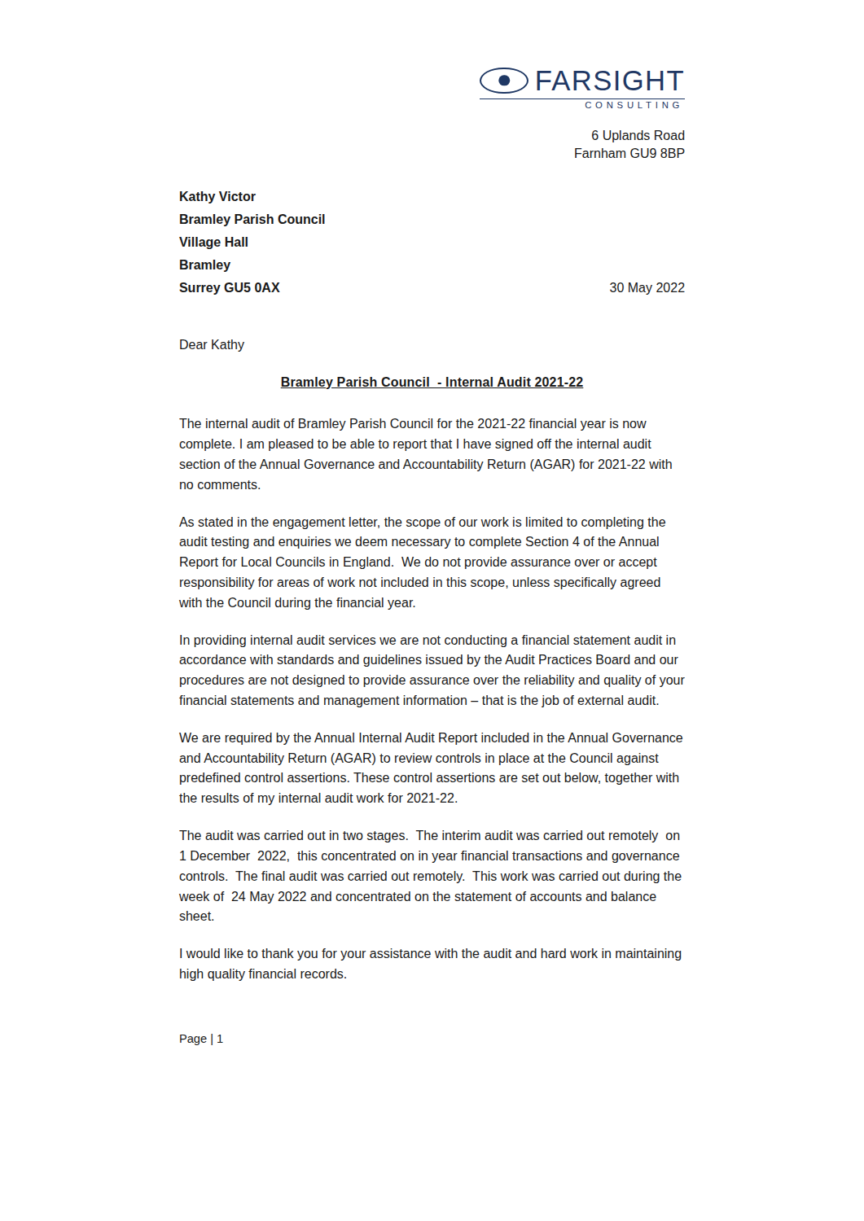FARSIGHT
CONSULTING
6 Uplands Road
Farnham GU9 8BP
Kathy Victor
Bramley Parish Council
Village Hall
Bramley
Surrey GU5 0AX 30 May 2022
Dear Kathy
Bramley Parish Council - Internal Audit 2021-22
The internal audit of Bramley Parish Council for the 2021-22 financial year is now complete. I am pleased to be able to report that I have signed off the internal audit section of the Annual Governance and Accountability Return (AGAR) for 2021-22 with no comments.
As stated in the engagement letter, the scope of our work is limited to completing the audit testing and enquiries we deem necessary to complete Section 4 of the Annual Report for Local Councils in England. We do not provide assurance over or accept responsibility for areas of work not included in this scope, unless specifically agreed with the Council during the financial year.
In providing internal audit services we are not conducting a financial statement audit in accordance with standards and guidelines issued by the Audit Practices Board and our procedures are not designed to provide assurance over the reliability and quality of your financial statements and management information – that is the job of external audit.
We are required by the Annual Internal Audit Report included in the Annual Governance and Accountability Return (AGAR) to review controls in place at the Council against predefined control assertions. These control assertions are set out below, together with the results of my internal audit work for 2021-22.
The audit was carried out in two stages. The interim audit was carried out remotely on 1 December 2022, this concentrated on in year financial transactions and governance controls. The final audit was carried out remotely. This work was carried out during the week of 24 May 2022 and concentrated on the statement of accounts and balance sheet.
I would like to thank you for your assistance with the audit and hard work in maintaining high quality financial records.
Page | 1